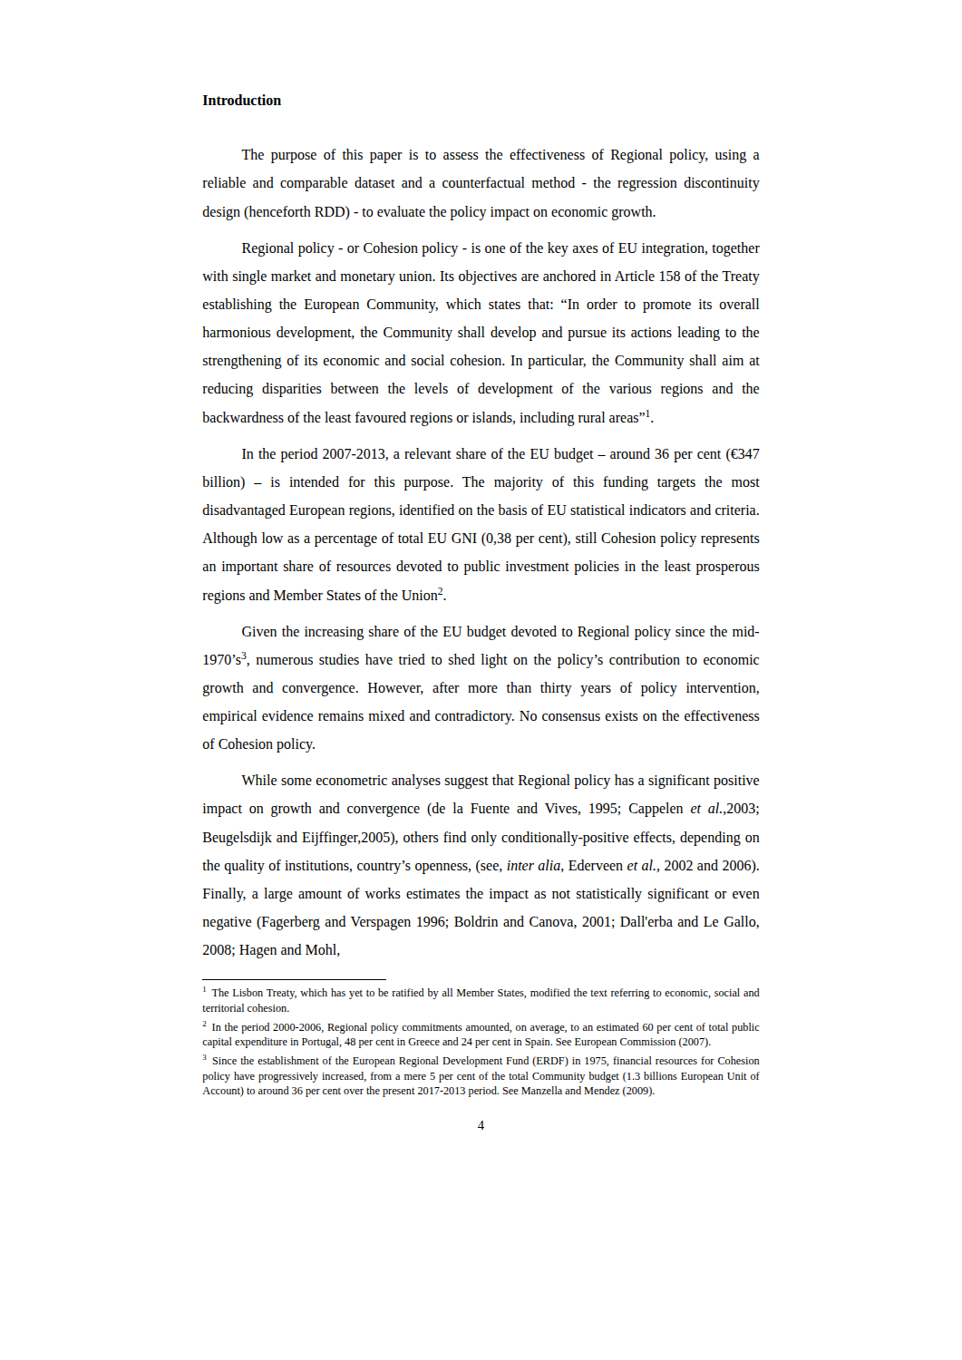Introduction
The purpose of this paper is to assess the effectiveness of Regional policy, using a reliable and comparable dataset and a counterfactual method - the regression discontinuity design (henceforth RDD) - to evaluate the policy impact on economic growth.
Regional policy - or Cohesion policy - is one of the key axes of EU integration, together with single market and monetary union. Its objectives are anchored in Article 158 of the Treaty establishing the European Community, which states that: “In order to promote its overall harmonious development, the Community shall develop and pursue its actions leading to the strengthening of its economic and social cohesion. In particular, the Community shall aim at reducing disparities between the levels of development of the various regions and the backwardness of the least favoured regions or islands, including rural areas”1.
In the period 2007-2013, a relevant share of the EU budget – around 36 per cent (€347 billion) – is intended for this purpose. The majority of this funding targets the most disadvantaged European regions, identified on the basis of EU statistical indicators and criteria. Although low as a percentage of total EU GNI (0,38 per cent), still Cohesion policy represents an important share of resources devoted to public investment policies in the least prosperous regions and Member States of the Union2.
Given the increasing share of the EU budget devoted to Regional policy since the mid-1970’s3, numerous studies have tried to shed light on the policy’s contribution to economic growth and convergence. However, after more than thirty years of policy intervention, empirical evidence remains mixed and contradictory. No consensus exists on the effectiveness of Cohesion policy.
While some econometric analyses suggest that Regional policy has a significant positive impact on growth and convergence (de la Fuente and Vives, 1995; Cappelen et al.,2003; Beugelsdijk and Eijffinger,2005), others find only conditionally-positive effects, depending on the quality of institutions, country’s openness, (see, inter alia, Ederveen et al., 2002 and 2006). Finally, a large amount of works estimates the impact as not statistically significant or even negative (Fagerberg and Verspagen 1996; Boldrin and Canova, 2001; Dall'erba and Le Gallo, 2008; Hagen and Mohl,
1 The Lisbon Treaty, which has yet to be ratified by all Member States, modified the text referring to economic, social and territorial cohesion.
2 In the period 2000-2006, Regional policy commitments amounted, on average, to an estimated 60 per cent of total public capital expenditure in Portugal, 48 per cent in Greece and 24 per cent in Spain. See European Commission (2007).
3 Since the establishment of the European Regional Development Fund (ERDF) in 1975, financial resources for Cohesion policy have progressively increased, from a mere 5 per cent of the total Community budget (1.3 billions European Unit of Account) to around 36 per cent over the present 2017-2013 period. See Manzella and Mendez (2009).
4